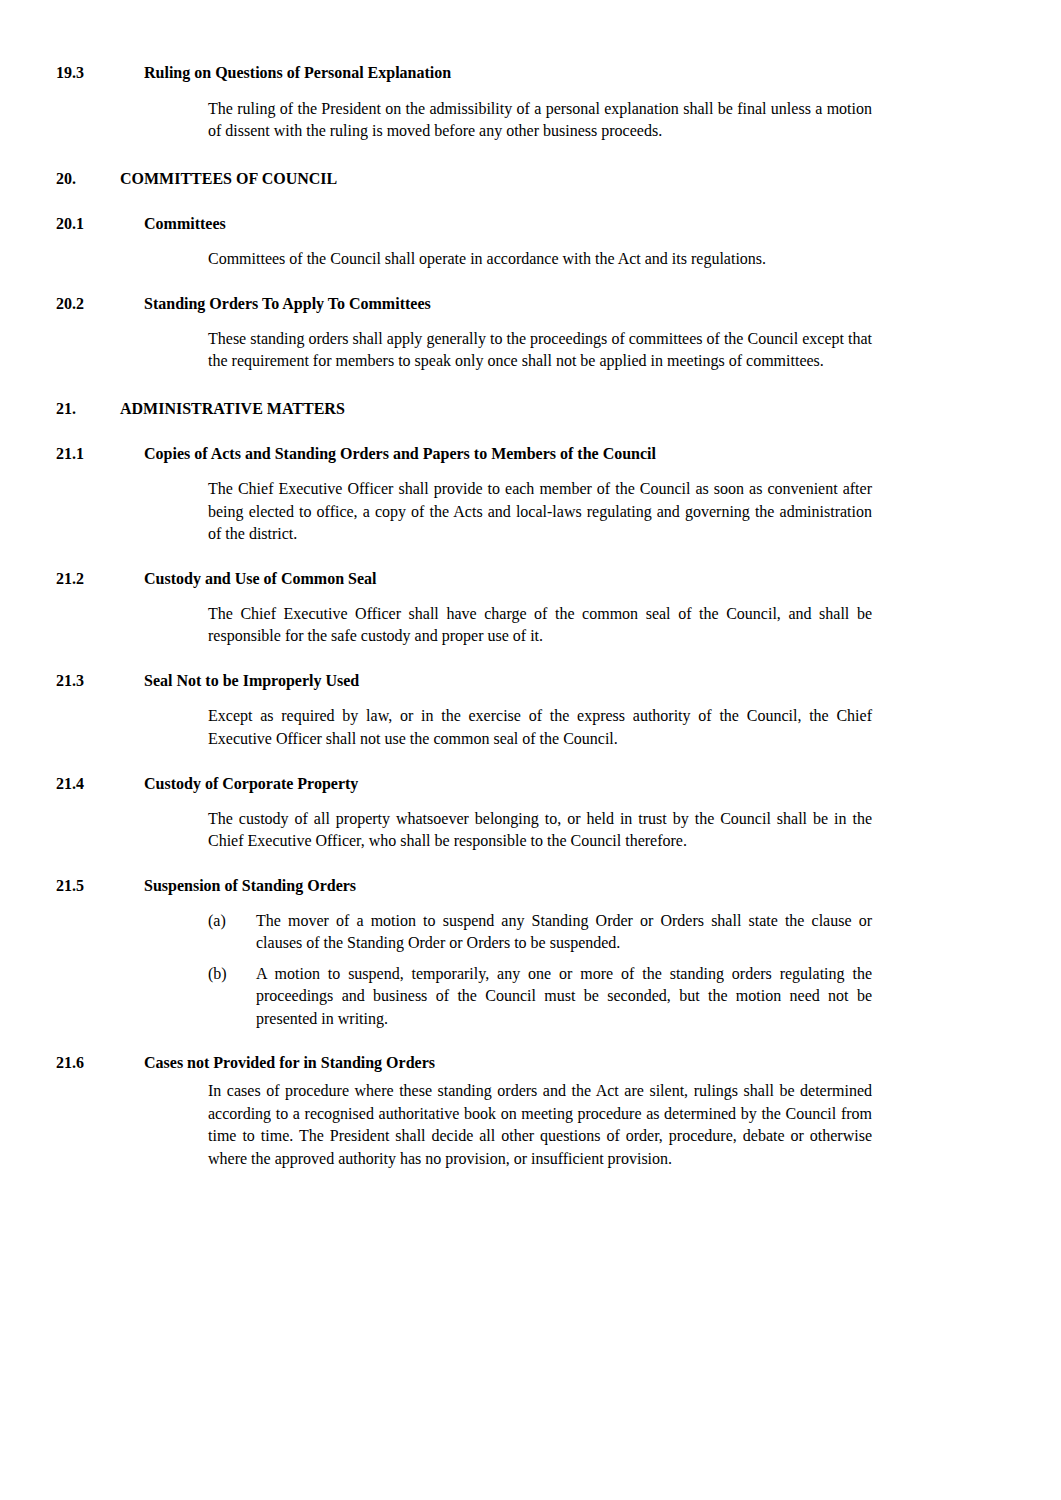19.3 Ruling on Questions of Personal Explanation
The ruling of the President on the admissibility of a personal explanation shall be final unless a motion of dissent with the ruling is moved before any other business proceeds.
20. COMMITTEES OF COUNCIL
20.1 Committees
Committees of the Council shall operate in accordance with the Act and its regulations.
20.2 Standing Orders To Apply To Committees
These standing orders shall apply generally to the proceedings of committees of the Council except that the requirement for members to speak only once shall not be applied in meetings of committees.
21. ADMINISTRATIVE MATTERS
21.1 Copies of Acts and Standing Orders and Papers to Members of the Council
The Chief Executive Officer shall provide to each member of the Council as soon as convenient after being elected to office, a copy of the Acts and local-laws regulating and governing the administration of the district.
21.2 Custody and Use of Common Seal
The Chief Executive Officer shall have charge of the common seal of the Council, and shall be responsible for the safe custody and proper use of it.
21.3 Seal Not to be Improperly Used
Except as required by law, or in the exercise of the express authority of the Council, the Chief Executive Officer shall not use the common seal of the Council.
21.4 Custody of Corporate Property
The custody of all property whatsoever belonging to, or held in trust by the Council shall be in the Chief Executive Officer, who shall be responsible to the Council therefore.
21.5 Suspension of Standing Orders
(a) The mover of a motion to suspend any Standing Order or Orders shall state the clause or clauses of the Standing Order or Orders to be suspended.
(b) A motion to suspend, temporarily, any one or more of the standing orders regulating the proceedings and business of the Council must be seconded, but the motion need not be presented in writing.
21.6 Cases not Provided for in Standing Orders
In cases of procedure where these standing orders and the Act are silent, rulings shall be determined according to a recognised authoritative book on meeting procedure as determined by the Council from time to time. The President shall decide all other questions of order, procedure, debate or otherwise where the approved authority has no provision, or insufficient provision.